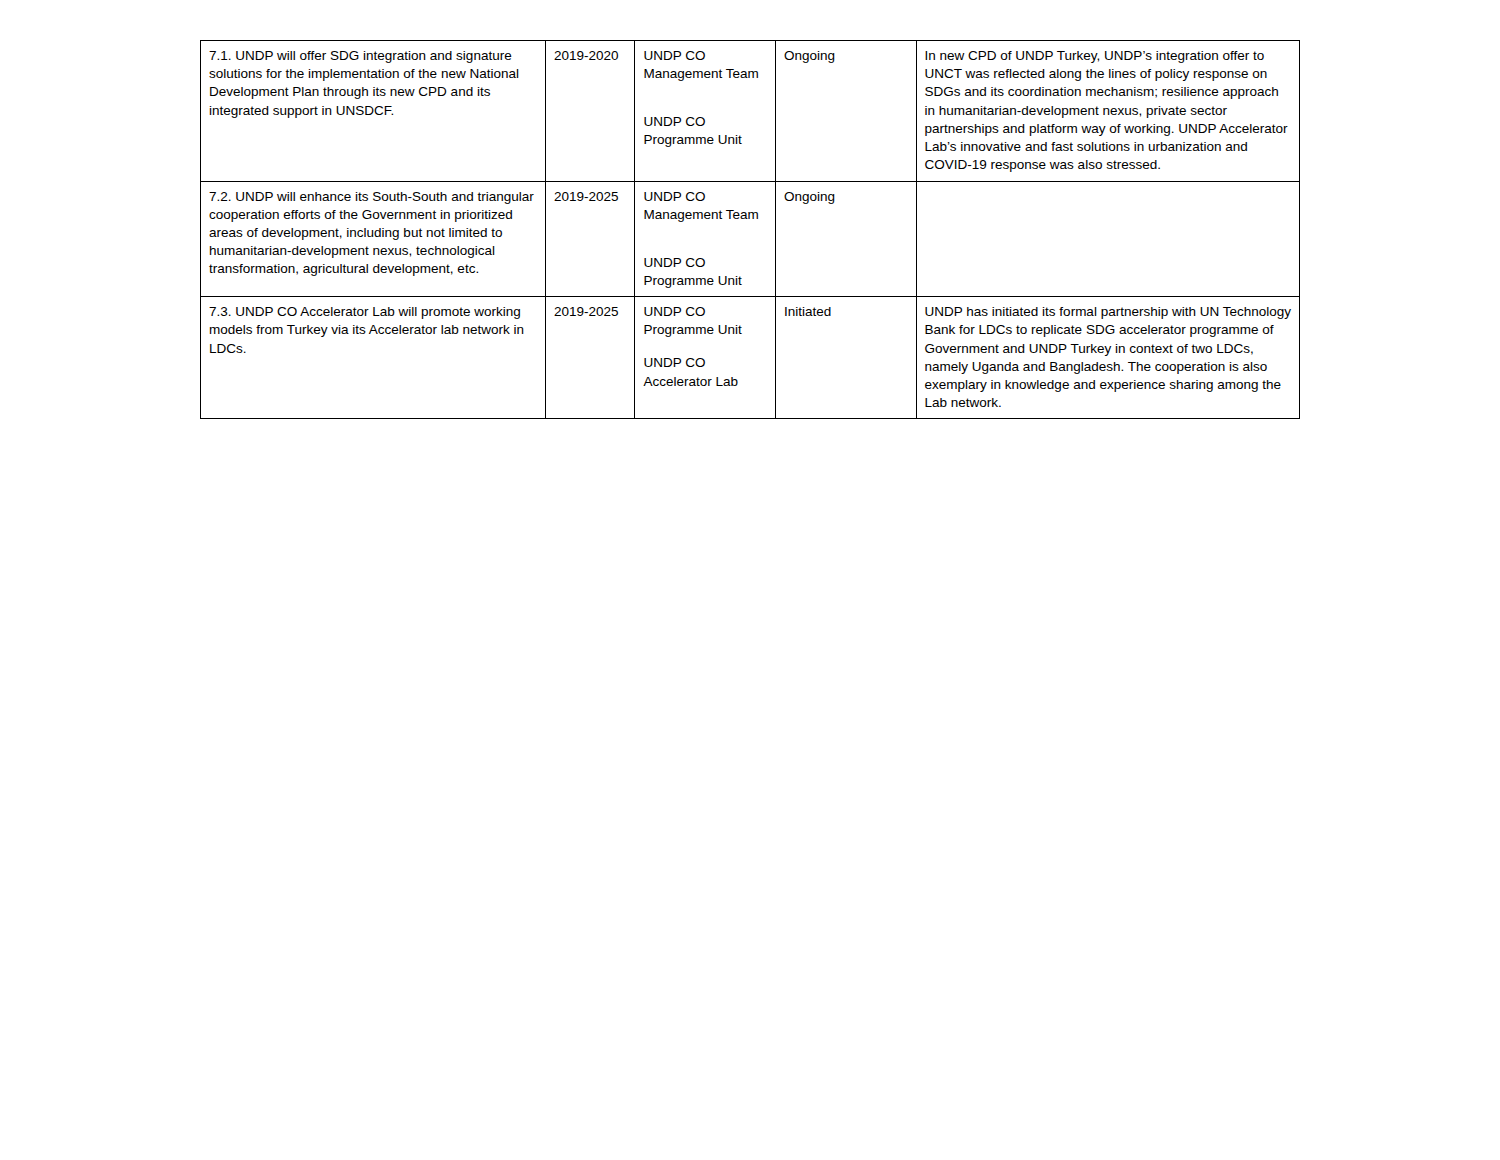| 7.1. UNDP will offer SDG integration and signature solutions for the implementation of the new National Development Plan through its new CPD and its integrated support in UNSDCF. | 2019-2020 | UNDP CO Management Team UNDP CO Programme Unit | Ongoing | In new CPD of UNDP Turkey, UNDP’s integration offer to UNCT was reflected along the lines of policy response on SDGs and its coordination mechanism; resilience approach in humanitarian-development nexus, private sector partnerships and platform way of working. UNDP Accelerator Lab’s innovative and fast solutions in urbanization and COVID-19 response was also stressed. |
| 7.2. UNDP will enhance its South-South and triangular cooperation efforts of the Government in prioritized areas of development, including but not limited to humanitarian-development nexus, technological transformation, agricultural development, etc. | 2019-2025 | UNDP CO Management Team UNDP CO Programme Unit | Ongoing | |
| 7.3. UNDP CO Accelerator Lab will promote working models from Turkey via its Accelerator lab network in LDCs. | 2019-2025 | UNDP CO Programme Unit UNDP CO Accelerator Lab | Initiated | UNDP has initiated its formal partnership with UN Technology Bank for LDCs to replicate SDG accelerator programme of Government and UNDP Turkey in context of two LDCs, namely Uganda and Bangladesh. The cooperation is also exemplary in knowledge and experience sharing among the Lab network. |